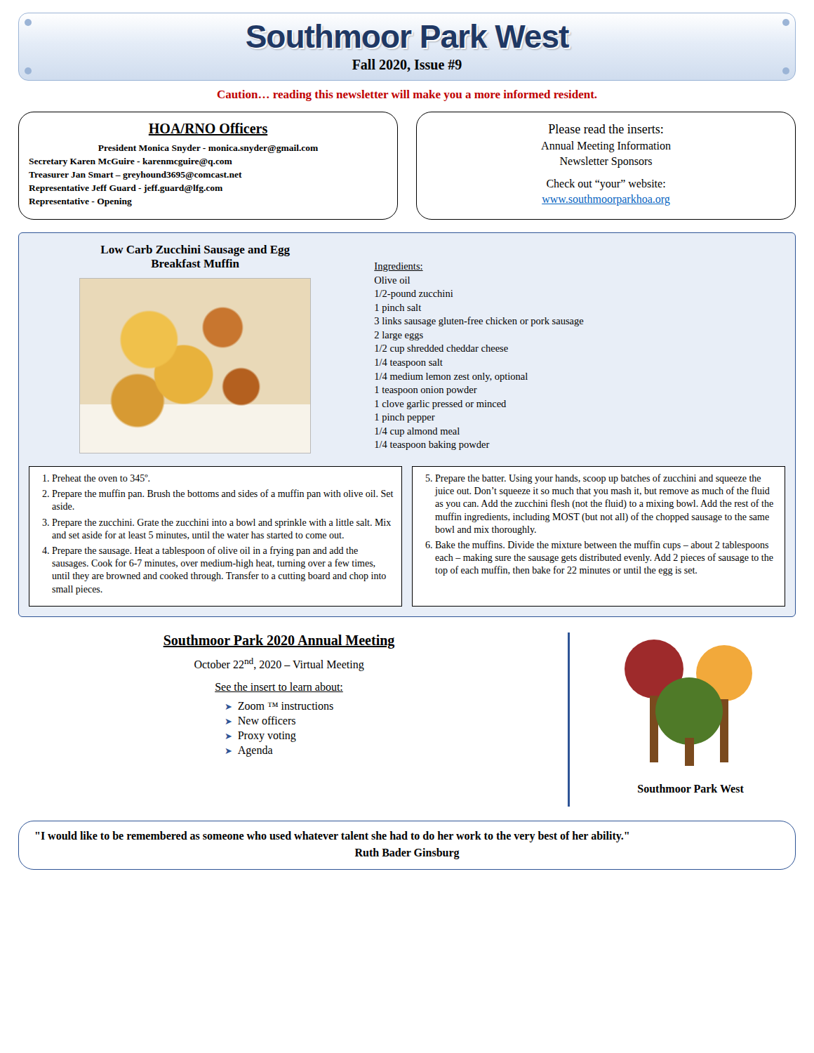Southmoor Park West
Fall 2020, Issue #9
Caution… reading this newsletter will make you a more informed resident.
HOA/RNO Officers
President Monica Snyder - monica.snyder@gmail.com
Secretary Karen McGuire - karenmcguire@q.com
Treasurer Jan Smart – greyhound3695@comcast.net
Representative Jeff Guard - jeff.guard@lfg.com
Representative - Opening
Please read the inserts:
Annual Meeting Information
Newsletter Sponsors
Check out “your” website:
www.southmoorparkhoa.org
Low Carb Zucchini Sausage and Egg
Breakfast Muffin
Ingredients:
Olive oil
1/2-pound zucchini
1 pinch salt
3 links sausage gluten-free chicken or pork sausage
2 large eggs
1/2 cup shredded cheddar cheese
1/4 teaspoon salt
1/4 medium lemon zest only, optional
1 teaspoon onion powder
1 clove garlic pressed or minced
1 pinch pepper
1/4 cup almond meal
1/4 teaspoon baking powder
Preheat the oven to 345º.
Prepare the muffin pan. Brush the bottoms and sides of a muffin pan with olive oil. Set aside.
Prepare the zucchini. Grate the zucchini into a bowl and sprinkle with a little salt. Mix and set aside for at least 5 minutes, until the water has started to come out.
Prepare the sausage. Heat a tablespoon of olive oil in a frying pan and add the sausages. Cook for 6-7 minutes, over medium-high heat, turning over a few times, until they are browned and cooked through. Transfer to a cutting board and chop into small pieces.
Prepare the batter. Using your hands, scoop up batches of zucchini and squeeze the juice out. Don’t squeeze it so much that you mash it, but remove as much of the fluid as you can. Add the zucchini flesh (not the fluid) to a mixing bowl. Add the rest of the muffin ingredients, including MOST (but not all) of the chopped sausage to the same bowl and mix thoroughly.
Bake the muffins. Divide the mixture between the muffin cups – about 2 tablespoons each – making sure the sausage gets distributed evenly. Add 2 pieces of sausage to the top of each muffin, then bake for 22 minutes or until the egg is set.
Southmoor Park 2020 Annual Meeting
October 22nd, 2020 – Virtual Meeting
See the insert to learn about:
Zoom ™ instructions
New officers
Proxy voting
Agenda
Southmoor Park West
"I would like to be remembered as someone who used whatever talent she had to do her work to the very best of her ability."
Ruth Bader Ginsburg